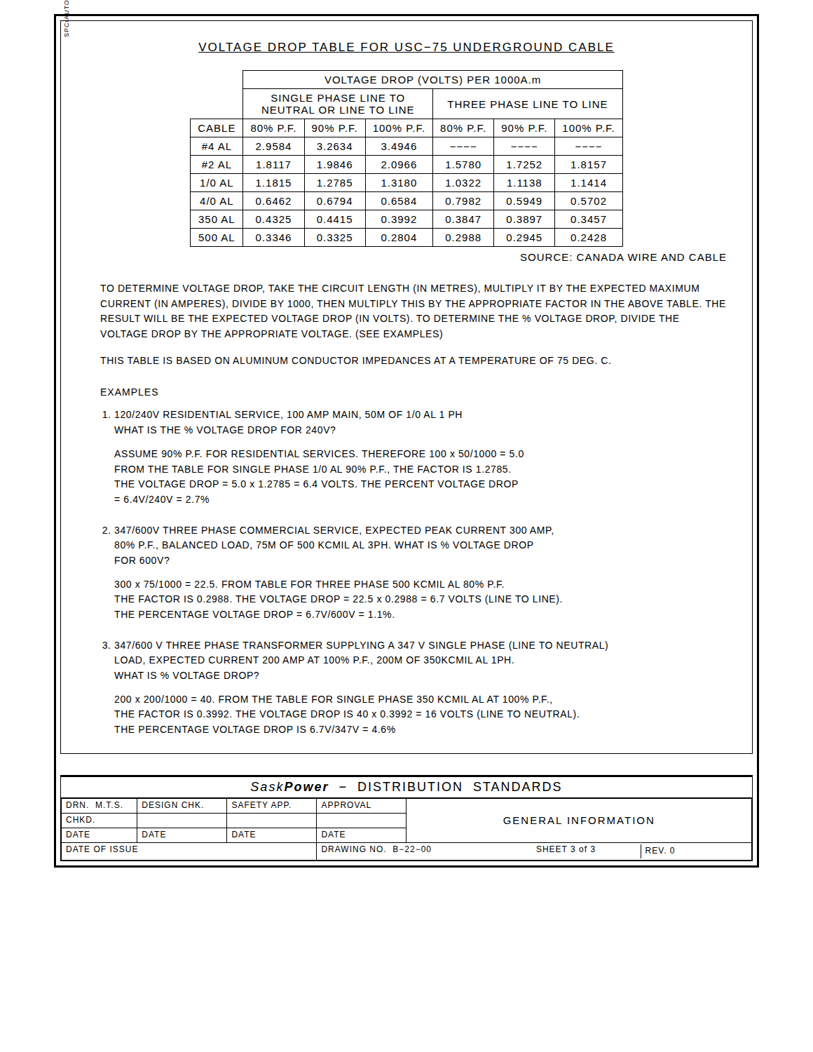SPC/AUTODRAFT
VOLTAGE DROP TABLE FOR USC−75 UNDERGROUND CABLE
| | VOLTAGE DROP (VOLTS) PER 1000A.m |
| | SINGLE PHASE LINE TO NEUTRAL OR LINE TO LINE | THREE PHASE LINE TO LINE |
| CABLE | 80% P.F. | 90% P.F. | 100% P.F. | 80% P.F. | 90% P.F. | 100% P.F. |
| #4 AL | 2.9584 | 3.2634 | 3.4946 | −−−− | −−−− | −−−− |
| #2 AL | 1.8117 | 1.9846 | 2.0966 | 1.5780 | 1.7252 | 1.8157 |
| 1/0 AL | 1.1815 | 1.2785 | 1.3180 | 1.0322 | 1.1138 | 1.1414 |
| 4/0 AL | 0.6462 | 0.6794 | 0.6584 | 0.7982 | 0.5949 | 0.5702 |
| 350 AL | 0.4325 | 0.4415 | 0.3992 | 0.3847 | 0.3897 | 0.3457 |
| 500 AL | 0.3346 | 0.3325 | 0.2804 | 0.2988 | 0.2945 | 0.2428 |
SOURCE: CANADA WIRE AND CABLE
TO DETERMINE VOLTAGE DROP, TAKE THE CIRCUIT LENGTH (IN METRES), MULTIPLY IT BY THE EXPECTED MAXIMUM CURRENT (IN AMPERES), DIVIDE BY 1000, THEN MULTIPLY THIS BY THE APPROPRIATE FACTOR IN THE ABOVE TABLE. THE RESULT WILL BE THE EXPECTED VOLTAGE DROP (IN VOLTS). TO DETERMINE THE % VOLTAGE DROP, DIVIDE THE VOLTAGE DROP BY THE APPROPRIATE VOLTAGE. (SEE EXAMPLES)
THIS TABLE IS BASED ON ALUMINUM CONDUCTOR IMPEDANCES AT A TEMPERATURE OF 75 DEG. C.
EXAMPLES
120/240V RESIDENTIAL SERVICE, 100 AMP MAIN, 50M OF 1/0 AL 1 PH
WHAT IS THE % VOLTAGE DROP FOR 240V?
ASSUME 90% P.F. FOR RESIDENTIAL SERVICES. THEREFORE 100 x 50/1000 = 5.0
FROM THE TABLE FOR SINGLE PHASE 1/0 AL 90% P.F., THE FACTOR IS 1.2785.
THE VOLTAGE DROP = 5.0 x 1.2785 = 6.4 VOLTS. THE PERCENT VOLTAGE DROP
= 6.4V/240V = 2.7%
347/600V THREE PHASE COMMERCIAL SERVICE, EXPECTED PEAK CURRENT 300 AMP,
80% P.F., BALANCED LOAD, 75M OF 500 KCMIL AL 3PH. WHAT IS % VOLTAGE DROP
FOR 600V?
300 x 75/1000 = 22.5. FROM TABLE FOR THREE PHASE 500 KCMIL AL 80% P.F.
THE FACTOR IS 0.2988. THE VOLTAGE DROP = 22.5 x 0.2988 = 6.7 VOLTS (LINE TO LINE).
THE PERCENTAGE VOLTAGE DROP = 6.7V/600V = 1.1%.
347/600 V THREE PHASE TRANSFORMER SUPPLYING A 347 V SINGLE PHASE (LINE TO NEUTRAL)
LOAD, EXPECTED CURRENT 200 AMP AT 100% P.F., 200M OF 350KCMIL AL 1PH.
WHAT IS % VOLTAGE DROP?
200 x 200/1000 = 40. FROM THE TABLE FOR SINGLE PHASE 350 KCMIL AL AT 100% P.F.,
THE FACTOR IS 0.3992. THE VOLTAGE DROP IS 40 x 0.3992 = 16 VOLTS (LINE TO NEUTRAL).
THE PERCENTAGE VOLTAGE DROP IS 6.7V/347V = 4.6%
Sask Power − DISTRIBUTION STANDARDS
| DRN. M.T.S. | DESIGN CHK. | SAFETY APP. | APPROVAL | GENERAL INFORMATION |
| CHKD. | | | |
| DATE | DATE | DATE | DATE |
| DATE OF ISSUE | / DRAWING NO. B−22−00 / SHEET 3 of 3 / REV. 0 / |